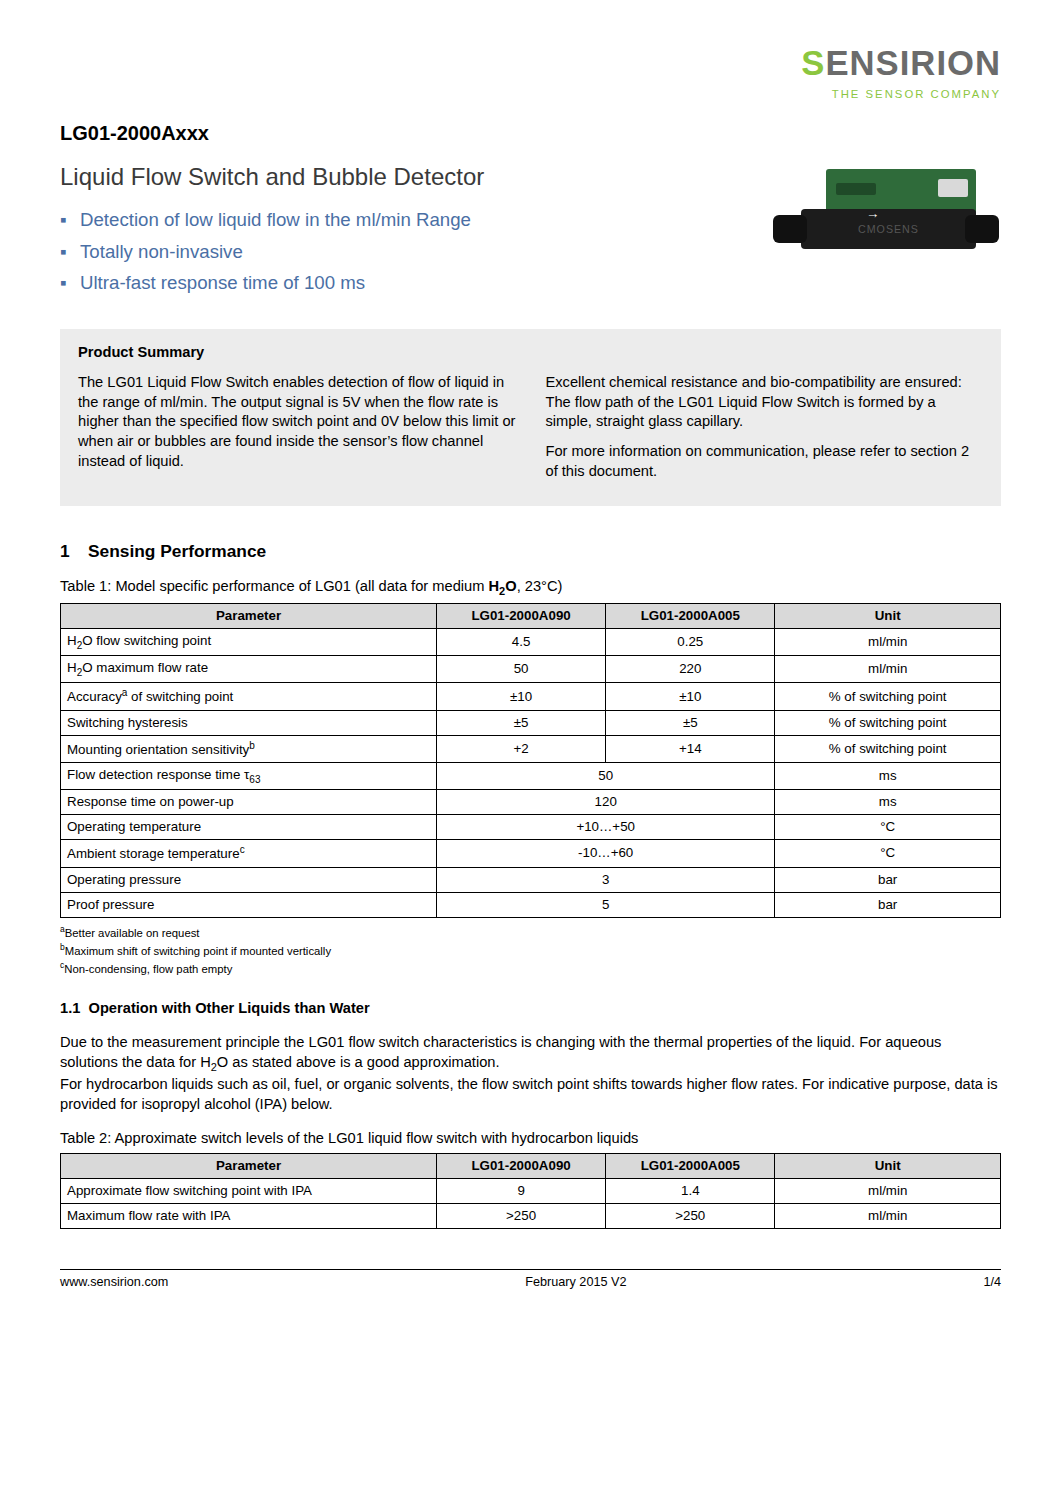SENSIRION
The Sensor Company
LG01-2000Axxx
Liquid Flow Switch and Bubble Detector
Detection of low liquid flow in the ml/min Range
Totally non-invasive
Ultra-fast response time of 100 ms
CMOSENS
→
Product Summary
The LG01 Liquid Flow Switch enables detection of flow of liquid in the range of ml/min. The output signal is 5V when the flow rate is higher than the specified flow switch point and 0V below this limit or when air or bubbles are found inside the sensor’s flow channel instead of liquid.
Excellent chemical resistance and bio-compatibility are ensured: The flow path of the LG01 Liquid Flow Switch is formed by a simple, straight glass capillary.
For more information on communication, please refer to section 2 of this document.
1 Sensing Performance
Table 1: Model specific performance of LG01 (all data for medium H2O, 23°C)
| Parameter | LG01-2000A090 | LG01-2000A005 | Unit |
| --- | --- | --- | --- |
| H 2 O flow switching point | 4.5 | 0.25 | ml/min |
| H 2 O maximum flow rate | 50 | 220 | ml/min |
| Accuracy a of switching point | ±10 | ±10 | % of switching point |
| Switching hysteresis | ±5 | ±5 | % of switching point |
| Mounting orientation sensitivity b | +2 | +14 | % of switching point |
| Flow detection response time τ 63 | 50 | ms |
| Response time on power-up | 120 | ms |
| Operating temperature | +10…+50 | °C |
| Ambient storage temperature c | -10…+60 | °C |
| Operating pressure | 3 | bar |
| Proof pressure | 5 | bar |
aBetter available on request
bMaximum shift of switching point if mounted vertically
cNon-condensing, flow path empty
1.1 Operation with Other Liquids than Water
Due to the measurement principle the LG01 flow switch characteristics is changing with the thermal properties of the liquid. For aqueous solutions the data for H2O as stated above is a good approximation.
For hydrocarbon liquids such as oil, fuel, or organic solvents, the flow switch point shifts towards higher flow rates. For indicative purpose, data is provided for isopropyl alcohol (IPA) below.
Table 2: Approximate switch levels of the LG01 liquid flow switch with hydrocarbon liquids
| Parameter | LG01-2000A090 | LG01-2000A005 | Unit |
| --- | --- | --- | --- |
| Approximate flow switching point with IPA | 9 | 1.4 | ml/min |
| Maximum flow rate with IPA | >250 | >250 | ml/min |
www.sensirion.com February 2015 V2 1/4